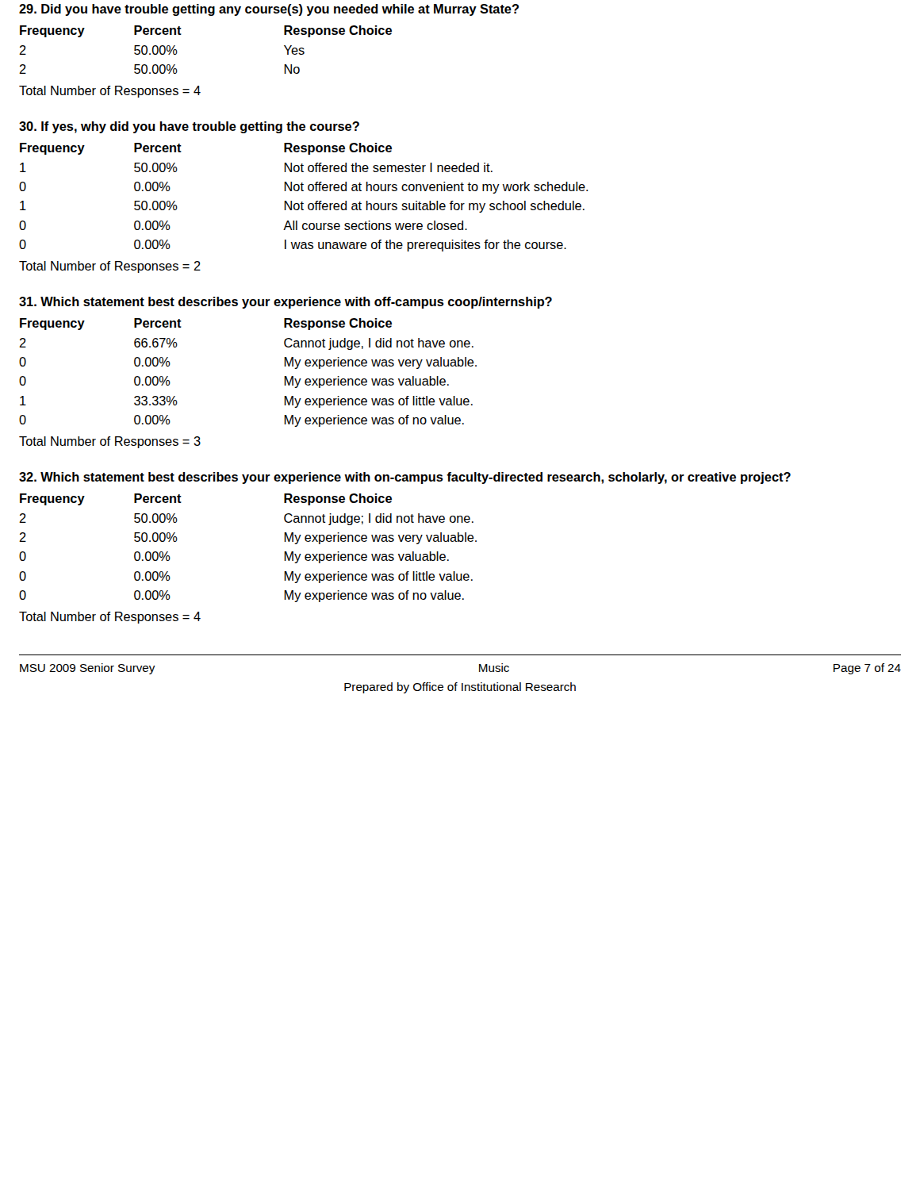29. Did you have trouble getting any course(s) you needed while at Murray State?
| Frequency | Percent | Response Choice |
| --- | --- | --- |
| 2 | 50.00% | Yes |
| 2 | 50.00% | No |
Total Number of Responses = 4
30. If yes, why did you have trouble getting the course?
| Frequency | Percent | Response Choice |
| --- | --- | --- |
| 1 | 50.00% | Not offered the semester I needed it. |
| 0 | 0.00% | Not offered at hours convenient to my work schedule. |
| 1 | 50.00% | Not offered at hours suitable for my school schedule. |
| 0 | 0.00% | All course sections were closed. |
| 0 | 0.00% | I was unaware of the prerequisites for the course. |
Total Number of Responses = 2
31. Which statement best describes your experience with off-campus coop/internship?
| Frequency | Percent | Response Choice |
| --- | --- | --- |
| 2 | 66.67% | Cannot judge, I did not have one. |
| 0 | 0.00% | My experience was very valuable. |
| 0 | 0.00% | My experience was valuable. |
| 1 | 33.33% | My experience was of little value. |
| 0 | 0.00% | My experience was of no value. |
Total Number of Responses = 3
32. Which statement best describes your experience with on-campus faculty-directed research, scholarly, or creative project?
| Frequency | Percent | Response Choice |
| --- | --- | --- |
| 2 | 50.00% | Cannot judge; I did not have one. |
| 2 | 50.00% | My experience was very valuable. |
| 0 | 0.00% | My experience was valuable. |
| 0 | 0.00% | My experience was of little value. |
| 0 | 0.00% | My experience was of no value. |
Total Number of Responses = 4
MSU 2009 Senior Survey Music Page 7 of 24
Prepared by Office of Institutional Research